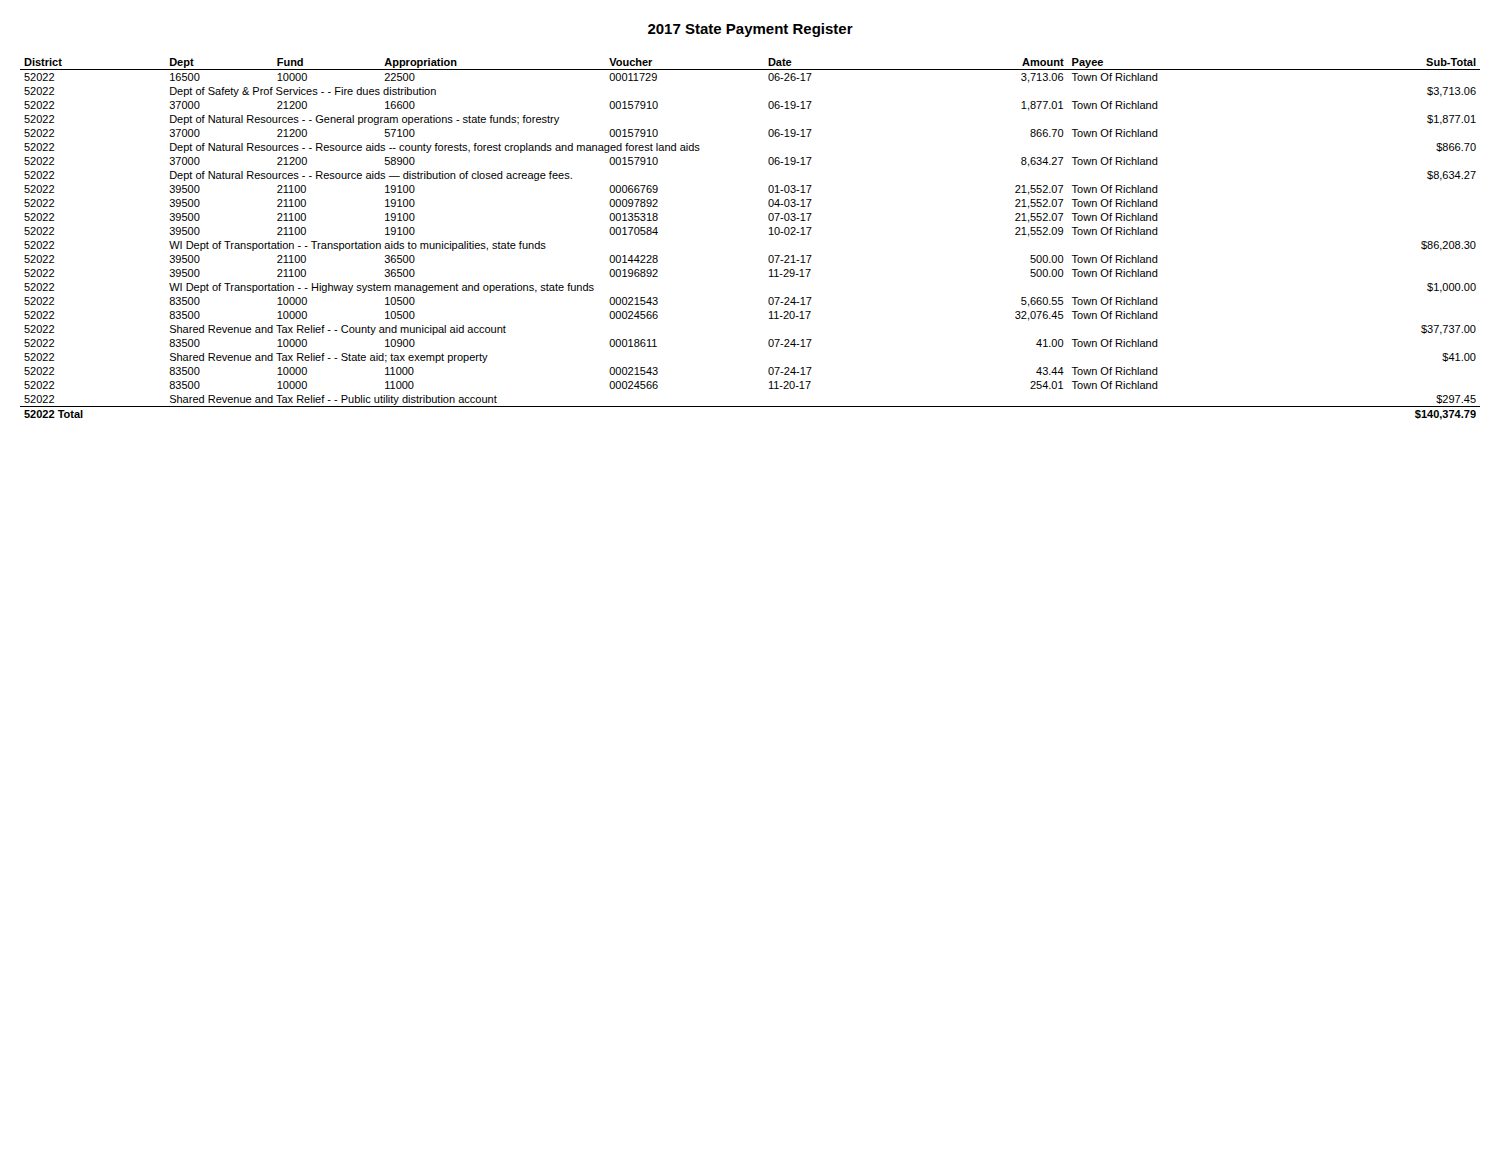2017 State Payment Register
| District | Dept | Fund | Appropriation | Voucher | Date | Amount | Payee | Sub-Total |
| --- | --- | --- | --- | --- | --- | --- | --- | --- |
| 52022 | 16500 | 10000 | 22500 | 00011729 | 06-26-17 | 3,713.06 | Town Of Richland | |
| 52022 | Dept of Safety & Prof Services - - Fire dues distribution | $3,713.06 |
| 52022 | 37000 | 21200 | 16600 | 00157910 | 06-19-17 | 1,877.01 | Town Of Richland | |
| 52022 | Dept of Natural Resources - - General program operations - state funds; forestry | $1,877.01 |
| 52022 | 37000 | 21200 | 57100 | 00157910 | 06-19-17 | 866.70 | Town Of Richland | |
| 52022 | Dept of Natural Resources - - Resource aids -- county forests, forest croplands and managed forest land aids | $866.70 |
| 52022 | 37000 | 21200 | 58900 | 00157910 | 06-19-17 | 8,634.27 | Town Of Richland | |
| 52022 | Dept of Natural Resources - - Resource aids — distribution of closed acreage fees. | $8,634.27 |
| 52022 | 39500 | 21100 | 19100 | 00066769 | 01-03-17 | 21,552.07 | Town Of Richland | |
| 52022 | 39500 | 21100 | 19100 | 00097892 | 04-03-17 | 21,552.07 | Town Of Richland | |
| 52022 | 39500 | 21100 | 19100 | 00135318 | 07-03-17 | 21,552.07 | Town Of Richland | |
| 52022 | 39500 | 21100 | 19100 | 00170584 | 10-02-17 | 21,552.09 | Town Of Richland | |
| 52022 | WI Dept of Transportation - - Transportation aids to municipalities, state funds | $86,208.30 |
| 52022 | 39500 | 21100 | 36500 | 00144228 | 07-21-17 | 500.00 | Town Of Richland | |
| 52022 | 39500 | 21100 | 36500 | 00196892 | 11-29-17 | 500.00 | Town Of Richland | |
| 52022 | WI Dept of Transportation - - Highway system management and operations, state funds | $1,000.00 |
| 52022 | 83500 | 10000 | 10500 | 00021543 | 07-24-17 | 5,660.55 | Town Of Richland | |
| 52022 | 83500 | 10000 | 10500 | 00024566 | 11-20-17 | 32,076.45 | Town Of Richland | |
| 52022 | Shared Revenue and Tax Relief - - County and municipal aid account | $37,737.00 |
| 52022 | 83500 | 10000 | 10900 | 00018611 | 07-24-17 | 41.00 | Town Of Richland | |
| 52022 | Shared Revenue and Tax Relief - - State aid; tax exempt property | $41.00 |
| 52022 | 83500 | 10000 | 11000 | 00021543 | 07-24-17 | 43.44 | Town Of Richland | |
| 52022 | 83500 | 10000 | 11000 | 00024566 | 11-20-17 | 254.01 | Town Of Richland | |
| 52022 | Shared Revenue and Tax Relief - - Public utility distribution account | $297.45 |
| 52022 Total | | $140,374.79 |